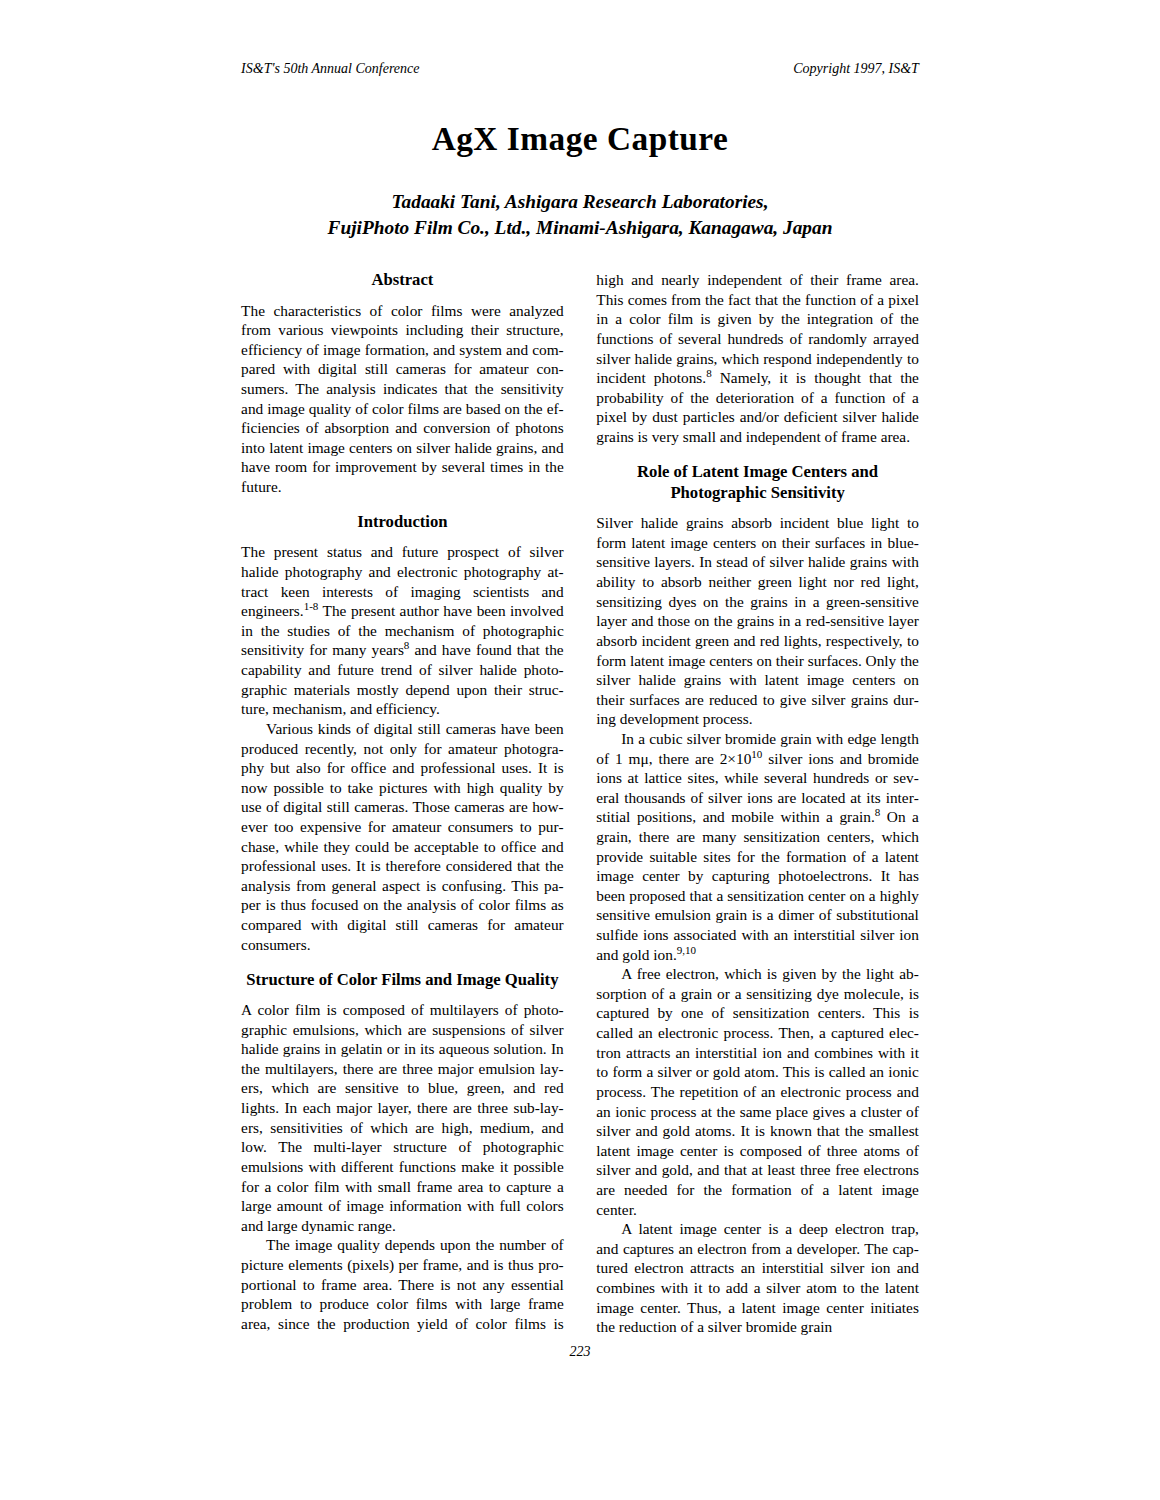IS&T's 50th Annual Conference Copyright 1997, IS&T
AgX Image Capture
Tadaaki Tani, Ashigara Research Laboratories,
FujiPhoto Film Co., Ltd., Minami-Ashigara, Kanagawa, Japan
Abstract
The characteristics of color films were analyzed from various viewpoints including their structure, efficiency of image formation, and system and compared with digital still cameras for amateur consumers. The analysis indicates that the sensitivity and image quality of color films are based on the efficiencies of absorption and conversion of photons into latent image centers on silver halide grains, and have room for improvement by several times in the future.
Introduction
The present status and future prospect of silver halide photography and electronic photography attract keen interests of imaging scientists and engineers.1-8 The present author have been involved in the studies of the mechanism of photographic sensitivity for many years8 and have found that the capability and future trend of silver halide photographic materials mostly depend upon their structure, mechanism, and efficiency.
Various kinds of digital still cameras have been produced recently, not only for amateur photography but also for office and professional uses. It is now possible to take pictures with high quality by use of digital still cameras. Those cameras are however too expensive for amateur consumers to purchase, while they could be acceptable to office and professional uses. It is therefore considered that the analysis from general aspect is confusing. This paper is thus focused on the analysis of color films as compared with digital still cameras for amateur consumers.
Structure of Color Films and Image Quality
A color film is composed of multilayers of photographic emulsions, which are suspensions of silver halide grains in gelatin or in its aqueous solution. In the multilayers, there are three major emulsion layers, which are sensitive to blue, green, and red lights. In each major layer, there are three sub-layers, sensitivities of which are high, medium, and low. The multi-layer structure of photographic emulsions with different functions make it possible for a color film with small frame area to capture a large amount of image information with full colors and large dynamic range.
The image quality depends upon the number of picture elements (pixels) per frame, and is thus proportional to frame area. There is not any essential problem to produce color films with large frame area, since the production yield of color films is high and nearly independent of their frame area. This comes from the fact that the function of a pixel in a color film is given by the integration of the functions of several hundreds of randomly arrayed silver halide grains, which respond independently to incident photons.8 Namely, it is thought that the probability of the deterioration of a function of a pixel by dust particles and/or deficient silver halide grains is very small and independent of frame area.
Role of Latent Image Centers and Photographic Sensitivity
Silver halide grains absorb incident blue light to form latent image centers on their surfaces in blue-sensitive layers. In stead of silver halide grains with ability to absorb neither green light nor red light, sensitizing dyes on the grains in a green-sensitive layer and those on the grains in a red-sensitive layer absorb incident green and red lights, respectively, to form latent image centers on their surfaces. Only the silver halide grains with latent image centers on their surfaces are reduced to give silver grains during development process.
In a cubic silver bromide grain with edge length of 1 mμ, there are 2×1010 silver ions and bromide ions at lattice sites, while several hundreds or several thousands of silver ions are located at its interstitial positions, and mobile within a grain.8 On a grain, there are many sensitization centers, which provide suitable sites for the formation of a latent image center by capturing photoelectrons. It has been proposed that a sensitization center on a highly sensitive emulsion grain is a dimer of substitutional sulfide ions associated with an interstitial silver ion and gold ion.9,10
A free electron, which is given by the light absorption of a grain or a sensitizing dye molecule, is captured by one of sensitization centers. This is called an electronic process. Then, a captured electron attracts an interstitial ion and combines with it to form a silver or gold atom. This is called an ionic process. The repetition of an electronic process and an ionic process at the same place gives a cluster of silver and gold atoms. It is known that the smallest latent image center is composed of three atoms of silver and gold, and that at least three free electrons are needed for the formation of a latent image center.
A latent image center is a deep electron trap, and captures an electron from a developer. The captured electron attracts an interstitial silver ion and combines with it to add a silver atom to the latent image center. Thus, a latent image center initiates the reduction of a silver bromide grain
223